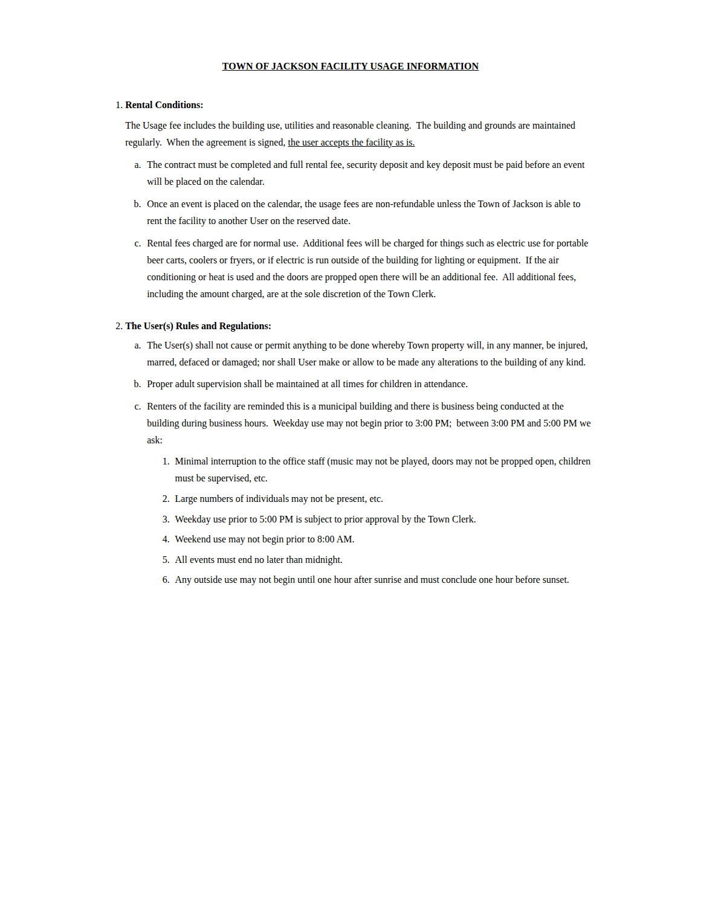TOWN OF JACKSON FACILITY USAGE INFORMATION
Rental Conditions:
The Usage fee includes the building use, utilities and reasonable cleaning. The building and grounds are maintained regularly. When the agreement is signed, the user accepts the facility as is.
The contract must be completed and full rental fee, security deposit and key deposit must be paid before an event will be placed on the calendar.
Once an event is placed on the calendar, the usage fees are non-refundable unless the Town of Jackson is able to rent the facility to another User on the reserved date.
Rental fees charged are for normal use. Additional fees will be charged for things such as electric use for portable beer carts, coolers or fryers, or if electric is run outside of the building for lighting or equipment. If the air conditioning or heat is used and the doors are propped open there will be an additional fee. All additional fees, including the amount charged, are at the sole discretion of the Town Clerk.
The User(s) Rules and Regulations:
The User(s) shall not cause or permit anything to be done whereby Town property will, in any manner, be injured, marred, defaced or damaged; nor shall User make or allow to be made any alterations to the building of any kind.
Proper adult supervision shall be maintained at all times for children in attendance.
Renters of the facility are reminded this is a municipal building and there is business being conducted at the building during business hours. Weekday use may not begin prior to 3:00 PM; between 3:00 PM and 5:00 PM we ask:
Minimal interruption to the office staff (music may not be played, doors may not be propped open, children must be supervised, etc.
Large numbers of individuals may not be present, etc.
Weekday use prior to 5:00 PM is subject to prior approval by the Town Clerk.
Weekend use may not begin prior to 8:00 AM.
All events must end no later than midnight.
Any outside use may not begin until one hour after sunrise and must conclude one hour before sunset.